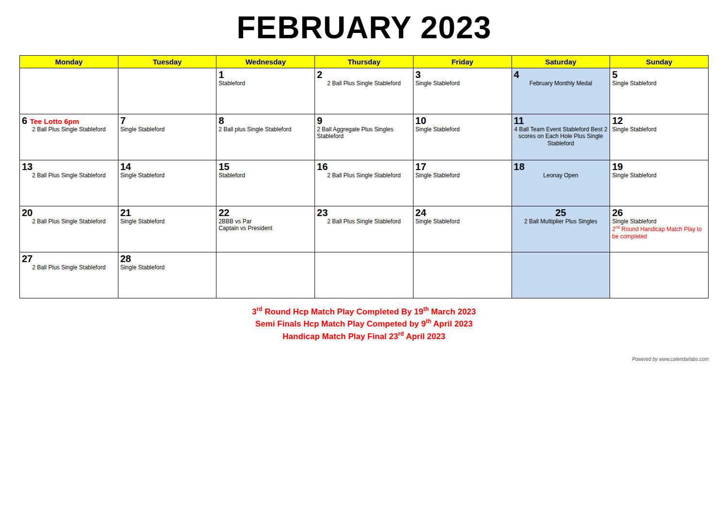FEBRUARY 2023
| Monday | Tuesday | Wednesday | Thursday | Friday | Saturday | Sunday |
| --- | --- | --- | --- | --- | --- | --- |
| | | 1 Stableford | 2 2 Ball Plus Single Stableford | 3 Single Stableford | 4 February Monthly Medal | 5 Single Stableford |
| 6 Tee Lotto 6pm 2 Ball Plus Single Stableford | 7 Single Stableford | 8 2 Ball plus Single Stableford | 9 2 Ball Aggregate Plus Singles Stableford | 10 Single Stableford | 11 4 Ball Team Event Stableford Best 2 scores on Each Hole Plus Single Stableford | 12 Single Stableford |
| 13 2 Ball Plus Single Stableford | 14 Single Stableford | 15 Stableford | 16 2 Ball Plus Single Stableford | 17 Single Stableford | 18 Leonay Open | 19 Single Stableford |
| 20 2 Ball Plus Single Stableford | 21 Single Stableford | 22 2BBB vs Par Captain vs President | 23 2 Ball Plus Single Stableford | 24 Single Stableford | 25 2 Ball Multiplier Plus Singles | 26 Single Stableford 2 nd Round Handicap Match Play to be completed |
| 27 2 Ball Plus Single Stableford | 28 Single Stableford | | | | | |
3rd Round Hcp Match Play Completed By 19th March 2023
Semi Finals Hcp Match Play Competed by 9th April 2023
Handicap Match Play Final 23rd April 2023
Powered by www.calendarlabs.com